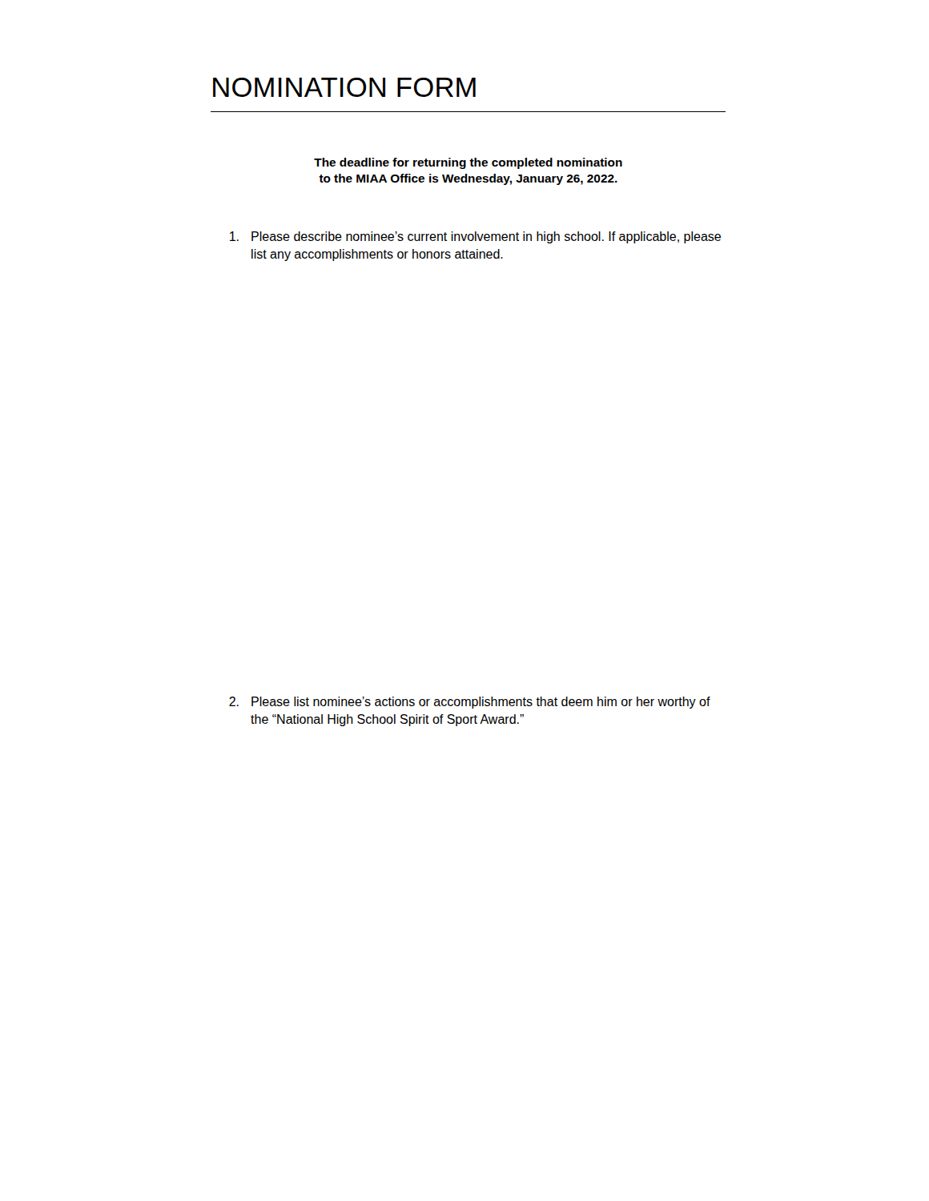NOMINATION FORM
The deadline for returning the completed nomination
to the MIAA Office is Wednesday, January 26, 2022.
Please describe nominee’s current involvement in high school. If applicable, please list any accomplishments or honors attained.
Please list nominee’s actions or accomplishments that deem him or her worthy of the “National High School Spirit of Sport Award.”